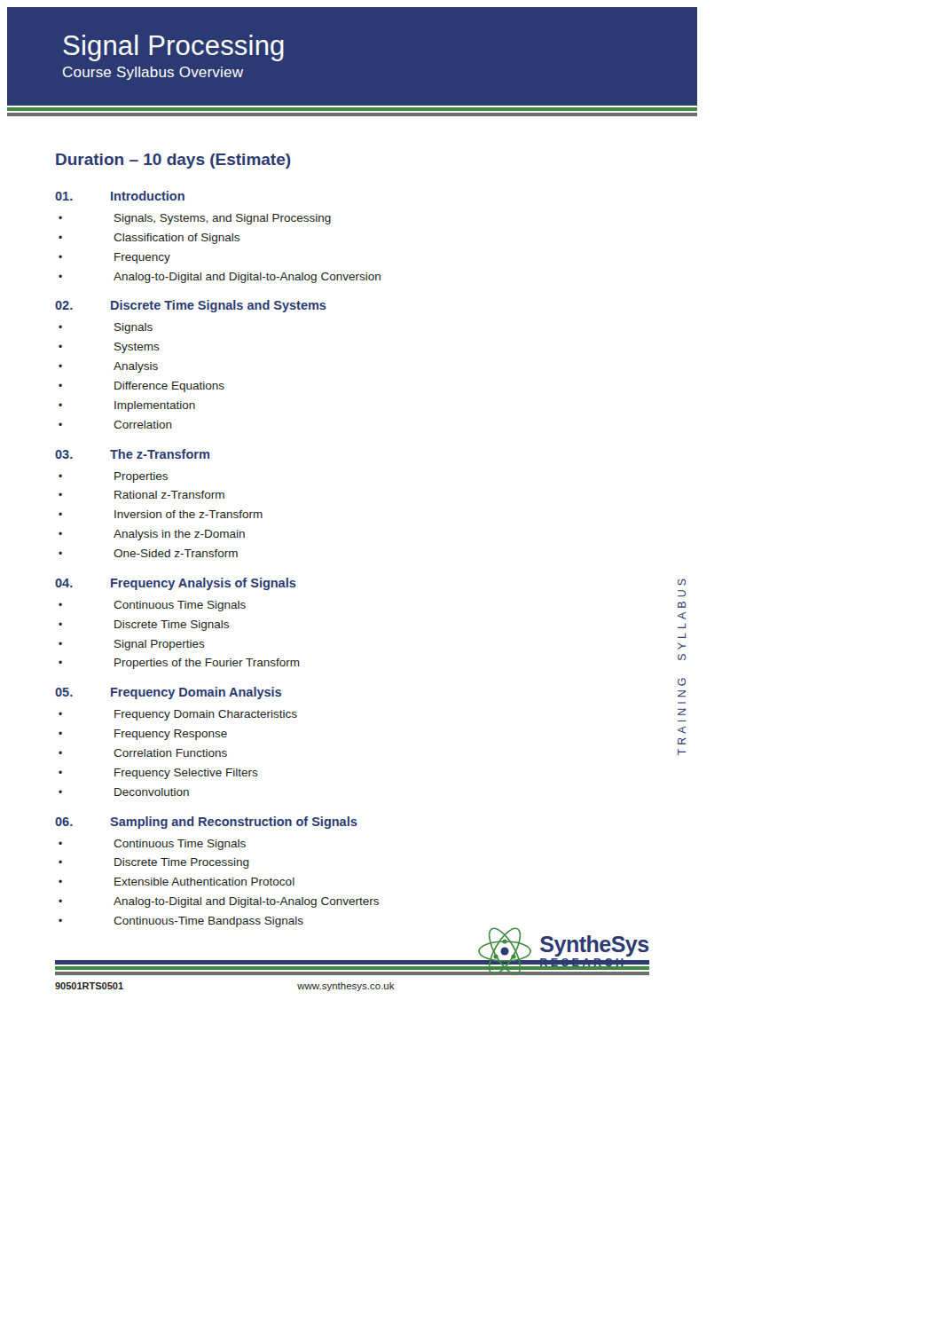Signal Processing
Course Syllabus Overview
Duration – 10 days (Estimate)
01. Introduction
•Signals, Systems, and Signal Processing
•Classification of Signals
•Frequency
•Analog-to-Digital and Digital-to-Analog Conversion
02. Discrete Time Signals and Systems
•Signals
•Systems
•Analysis
•Difference Equations
•Implementation
•Correlation
03. The z-Transform
•Properties
•Rational z-Transform
•Inversion of the z-Transform
•Analysis in the z-Domain
•One-Sided z-Transform
04. Frequency Analysis of Signals
•Continuous Time Signals
•Discrete Time Signals
•Signal Properties
•Properties of the Fourier Transform
05. Frequency Domain Analysis
•Frequency Domain Characteristics
•Frequency Response
•Correlation Functions
•Frequency Selective Filters
•Deconvolution
06. Sampling and Reconstruction of Signals
•Continuous Time Signals
•Discrete Time Processing
•Extensible Authentication Protocol
•Analog-to-Digital and Digital-to-Analog Converters
•Continuous-Time Bandpass Signals
TRAINING SYLLABUS
90501RTS0501
www.synthesys.co.uk
SyntheSys
RESEARCH